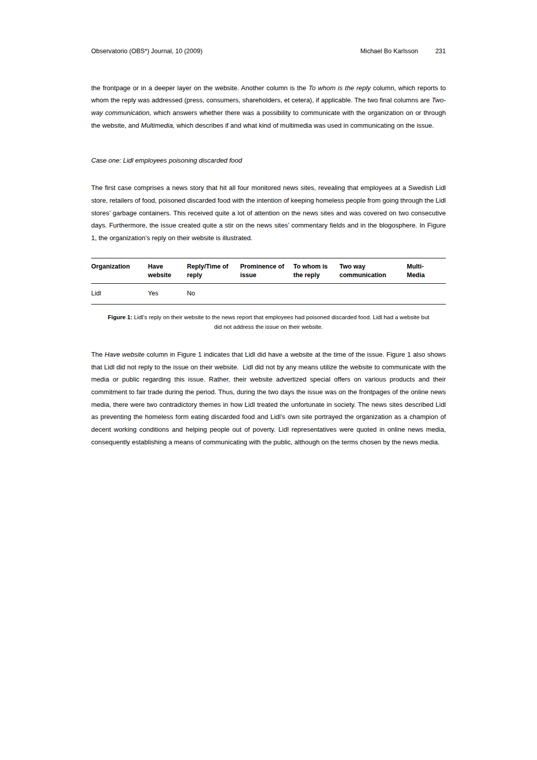Observatorio (OBS*) Journal, 10 (2009)
Michael Bo Karlsson 231
the frontpage or in a deeper layer on the website. Another column is the To whom is the reply column, which reports to whom the reply was addressed (press, consumers, shareholders, et cetera), if applicable. The two final columns are Two-way communication, which answers whether there was a possibility to communicate with the organization on or through the website, and Multimedia, which describes if and what kind of multimedia was used in communicating on the issue.
Case one: Lidl employees poisoning discarded food
The first case comprises a news story that hit all four monitored news sites, revealing that employees at a Swedish Lidl store, retailers of food, poisoned discarded food with the intention of keeping homeless people from going through the Lidl stores’ garbage containers. This received quite a lot of attention on the news sites and was covered on two consecutive days. Furthermore, the issue created quite a stir on the news sites’ commentary fields and in the blogosphere. In Figure 1, the organization’s reply on their website is illustrated.
| Organization | Have website | Reply/Time of reply | Prominence of issue | To whom is the reply | Two way communication | Multi-Media |
| --- | --- | --- | --- | --- | --- | --- |
| Lidl | Yes | No | | | | |
Figure 1: Lidl’s reply on their website to the news report that employees had poisoned discarded food. Lidl had a website but did not address the issue on their website.
The Have website column in Figure 1 indicates that Lidl did have a website at the time of the issue. Figure 1 also shows that Lidl did not reply to the issue on their website. Lidl did not by any means utilize the website to communicate with the media or public regarding this issue. Rather, their website advertized special offers on various products and their commitment to fair trade during the period. Thus, during the two days the issue was on the frontpages of the online news media, there were two contradictory themes in how Lidl treated the unfortunate in society. The news sites described Lidl as preventing the homeless form eating discarded food and Lidl’s own site portrayed the organization as a champion of decent working conditions and helping people out of poverty. Lidl representatives were quoted in online news media, consequently establishing a means of communicating with the public, although on the terms chosen by the news media.